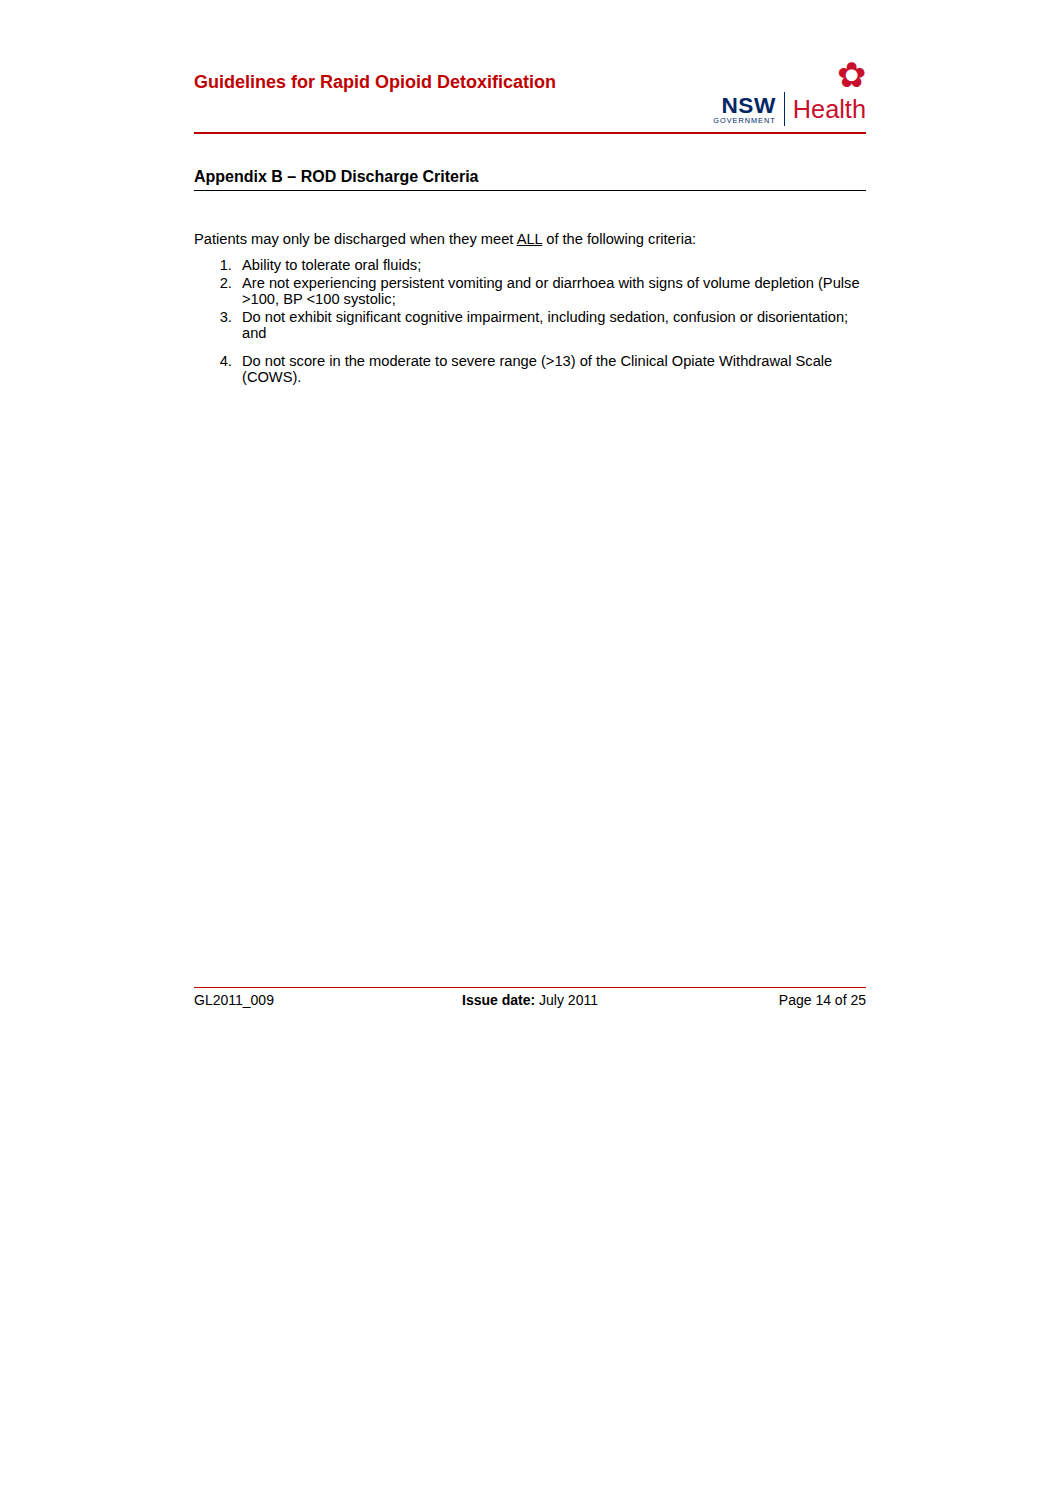Guidelines for Rapid Opioid Detoxification
✿
NSW GOVERNMENT
Health
Appendix B – ROD Discharge Criteria
Patients may only be discharged when they meet ALL of the following criteria:
Ability to tolerate oral fluids;
Are not experiencing persistent vomiting and or diarrhoea with signs of volume depletion (Pulse >100, BP <100 systolic;
Do not exhibit significant cognitive impairment, including sedation, confusion or disorientation; and
Do not score in the moderate to severe range (>13) of the Clinical Opiate Withdrawal Scale (COWS).
GL2011_009
Issue date: July 2011
Page 14 of 25